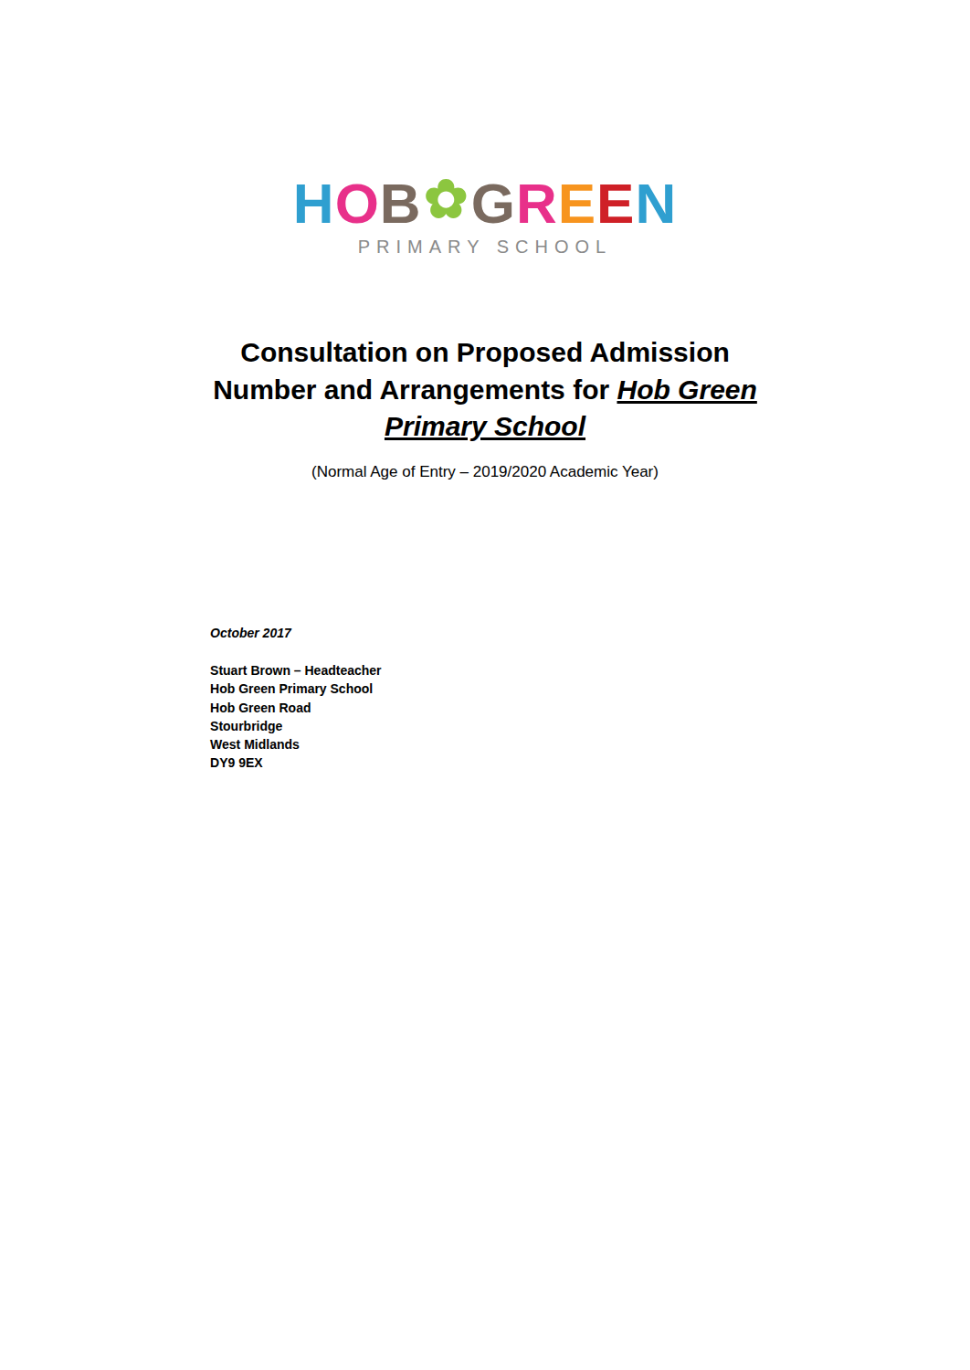HOB✿GREEN
PRIMARY SCHOOL
Consultation on Proposed Admission Number and Arrangements for Hob Green Primary School
(Normal Age of Entry – 2019/2020 Academic Year)
October 2017
Stuart Brown – Headteacher
Hob Green Primary School
Hob Green Road
Stourbridge
West Midlands
DY9 9EX